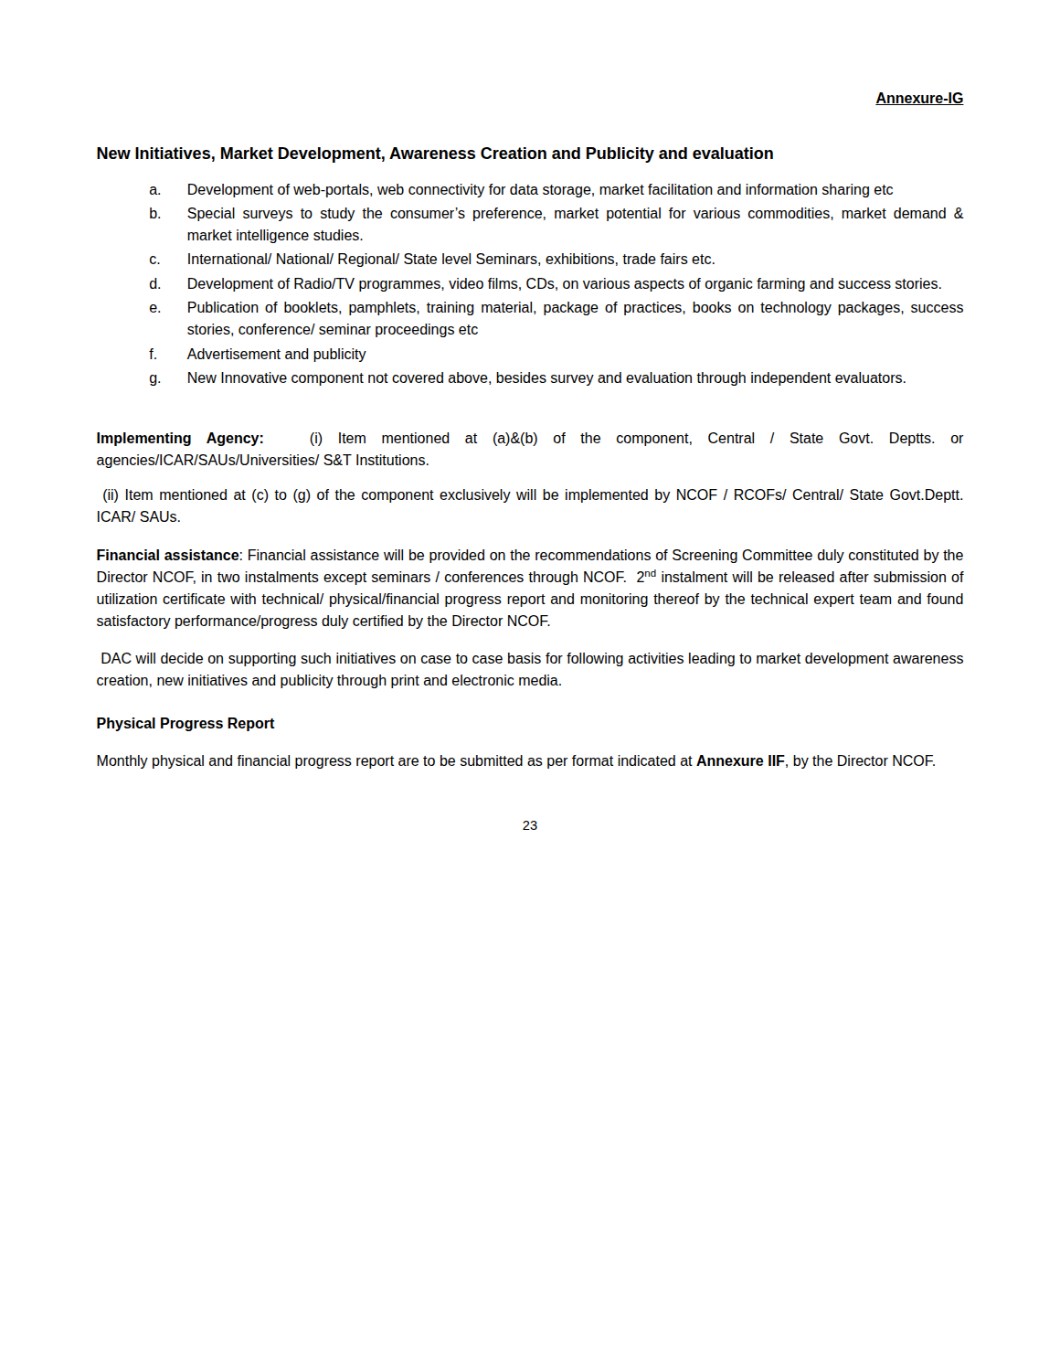Annexure-IG
New Initiatives, Market Development, Awareness Creation and Publicity and evaluation
a. Development of web-portals, web connectivity for data storage, market facilitation and information sharing etc
b. Special surveys to study the consumer’s preference, market potential for various commodities, market demand & market intelligence studies.
c. International/ National/ Regional/ State level Seminars, exhibitions, trade fairs etc.
d. Development of Radio/TV programmes, video films, CDs, on various aspects of organic farming and success stories.
e. Publication of booklets, pamphlets, training material, package of practices, books on technology packages, success stories, conference/ seminar proceedings etc
f. Advertisement and publicity
g. New Innovative component not covered above, besides survey and evaluation through independent evaluators.
Implementing Agency: (i) Item mentioned at (a)&(b) of the component, Central / State Govt. Deptts. or agencies/ICAR/SAUs/Universities/ S&T Institutions.
(ii) Item mentioned at (c) to (g) of the component exclusively will be implemented by NCOF / RCOFs/ Central/ State Govt.Deptt. ICAR/ SAUs.
Financial assistance: Financial assistance will be provided on the recommendations of Screening Committee duly constituted by the Director NCOF, in two instalments except seminars / conferences through NCOF. 2nd instalment will be released after submission of utilization certificate with technical/ physical/financial progress report and monitoring thereof by the technical expert team and found satisfactory performance/progress duly certified by the Director NCOF.
DAC will decide on supporting such initiatives on case to case basis for following activities leading to market development awareness creation, new initiatives and publicity through print and electronic media.
Physical Progress Report
Monthly physical and financial progress report are to be submitted as per format indicated at Annexure IIF, by the Director NCOF.
23